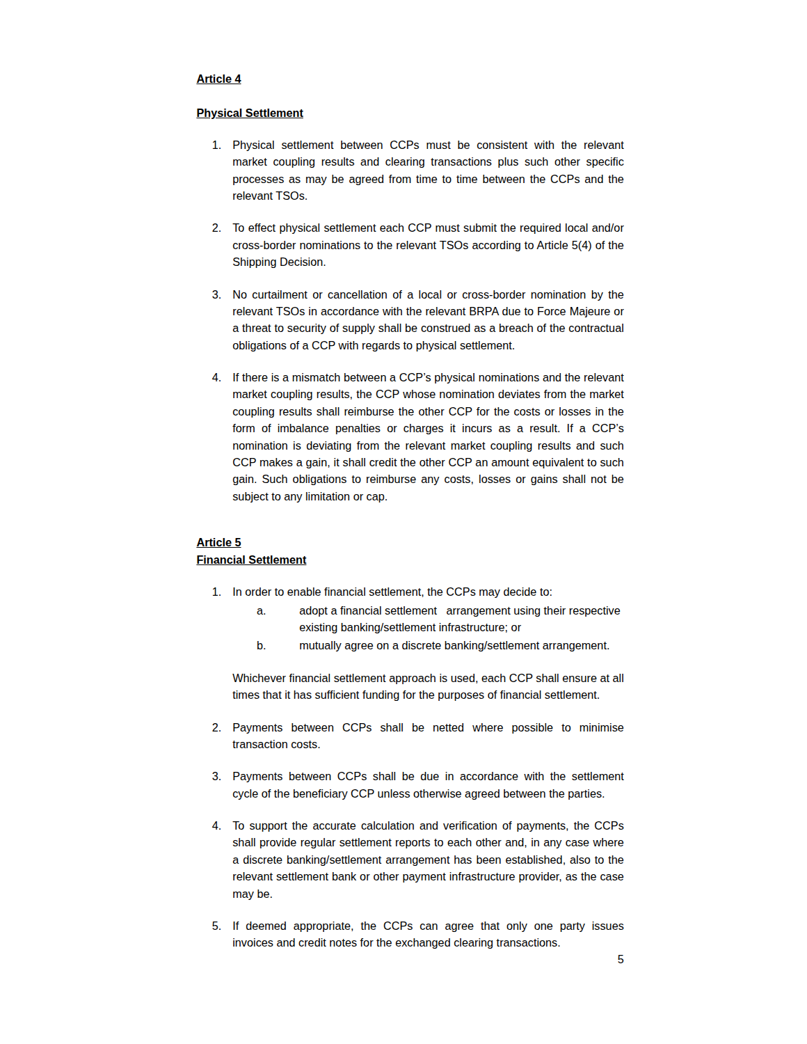Article 4
Physical Settlement
Physical settlement between CCPs must be consistent with the relevant market coupling results and clearing transactions plus such other specific processes as may be agreed from time to time between the CCPs and the relevant TSOs.
To effect physical settlement each CCP must submit the required local and/or cross-border nominations to the relevant TSOs according to Article 5(4) of the Shipping Decision.
No curtailment or cancellation of a local or cross-border nomination by the relevant TSOs in accordance with the relevant BRPA due to Force Majeure or a threat to security of supply shall be construed as a breach of the contractual obligations of a CCP with regards to physical settlement.
If there is a mismatch between a CCP’s physical nominations and the relevant market coupling results, the CCP whose nomination deviates from the market coupling results shall reimburse the other CCP for the costs or losses in the form of imbalance penalties or charges it incurs as a result. If a CCP’s nomination is deviating from the relevant market coupling results and such CCP makes a gain, it shall credit the other CCP an amount equivalent to such gain. Such obligations to reimburse any costs, losses or gains shall not be subject to any limitation or cap.
Article 5
Financial Settlement
In order to enable financial settlement, the CCPs may decide to:
adopt a financial settlement arrangement using their respective existing banking/settlement infrastructure; or
mutually agree on a discrete banking/settlement arrangement.
Whichever financial settlement approach is used, each CCP shall ensure at all times that it has sufficient funding for the purposes of financial settlement.
Payments between CCPs shall be netted where possible to minimise transaction costs.
Payments between CCPs shall be due in accordance with the settlement cycle of the beneficiary CCP unless otherwise agreed between the parties.
To support the accurate calculation and verification of payments, the CCPs shall provide regular settlement reports to each other and, in any case where a discrete banking/settlement arrangement has been established, also to the relevant settlement bank or other payment infrastructure provider, as the case may be.
If deemed appropriate, the CCPs can agree that only one party issues invoices and credit notes for the exchanged clearing transactions.
5